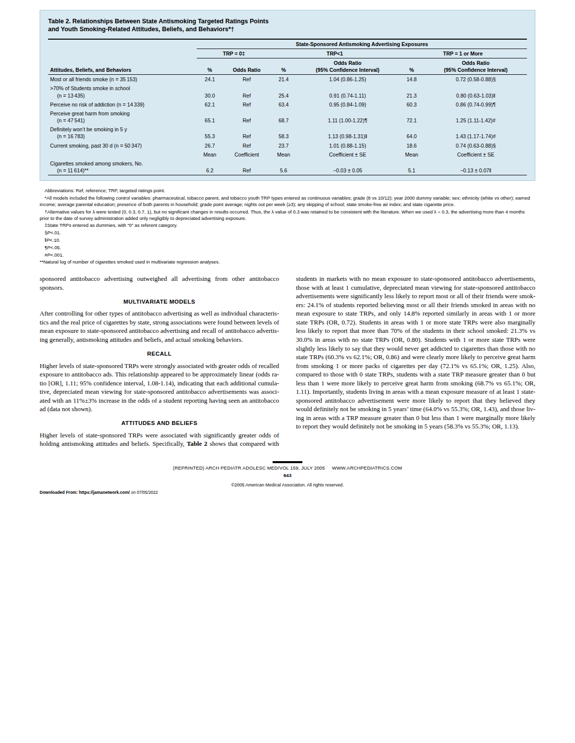Table 2. Relationships Between State Antismoking Targeted Ratings Points
and Youth Smoking-Related Attitudes, Beliefs, and Behaviors*†
| | State-Sponsored Antismoking Advertising Exposures |
| | TRP = 0‡ | TRP<1 | TRP = 1 or More |
| Attitudes, Beliefs, and Behaviors | % | Odds Ratio | % | Odds Ratio (95% Confidence Interval) | % | Odds Ratio (95% Confidence Interval) |
| Most or all friends smoke (n = 35 153) | 24.1 | Ref | 21.4 | 1.04 (0.86-1.25) | 14.8 | 0.72 (0.58-0.88)§ |
| >70% of Students smoke in school (n = 13 435) | 30.0 | Ref | 25.4 | 0.91 (0.74-1.11) | 21.3 | 0.80 (0.63-1.03)‖ |
| Perceive no risk of addiction (n = 14 339) | 62.1 | Ref | 63.4 | 0.95 (0.84-1.09) | 60.3 | 0.86 (0.74-0.99)¶ |
| Perceive great harm from smoking (n = 47 541) | 65.1 | Ref | 68.7 | 1.11 (1.00-1.22)¶ | 72.1 | 1.25 (1.11-1.42)# |
| Definitely won’t be smoking in 5 y (n = 16 783) | 55.3 | Ref | 58.3 | 1.13 (0.98-1.31)‖ | 64.0 | 1.43 (1.17-1.74)# |
| Current smoking, past 30 d (n = 50 347) | 26.7 | Ref | 23.7 | 1.01 (0.88-1.15) | 18.6 | 0.74 (0.63-0.88)§ |
| | Mean | Coefficient | Mean | Coefficient ± SE | Mean | Coefficient ± SE |
| Cigarettes smoked among smokers, No. (n = 11 614)** | 6.2 | Ref | 5.6 | −0.03 ± 0.05 | 5.1 | −0.13 ± 0.07‖ |
Abbreviations: Ref, reference; TRP, targeted ratings point.
*All models included the following control variables: pharmaceutical, tobacco parent, and tobacco youth TRP types entered as continuous variables; grade (8 vs 10/12); year 2000 dummy variable; sex; ethnicity (white vs other); earned income; average parental education; presence of both parents in household; grade point average; nights out per week (≥3); any skipping of school; state smoke-free air index; and state cigarette price.
†Alternative values for λ were tested (0, 0.3, 0.7, 1), but no significant changes in results occurred. Thus, the λ value of 0.3 was retained to be consistent with the literature. When we used λ = 0.3, the advertising more than 4 months prior to the date of survey administration added only negligibly to depreciated advertising exposure.
‡State TRPs entered as dummies, with “0” as referent category.
§P<.01.
‖P<.10.
¶P<.05.
#P<.001.
**Natural log of number of cigarettes smoked used in multivariate regression analyses.
sponsored antitobacco advertising outweighed all advertising from other antitobacco sponsors.
MULTIVARIATE MODELS
After controlling for other types of antitobacco advertising as well as individual characteristics and the real price of cigarettes by state, strong associations were found between levels of mean exposure to state-sponsored antitobacco advertising and recall of antitobacco advertising generally, antismoking attitudes and beliefs, and actual smoking behaviors.
RECALL
Higher levels of state-sponsored TRPs were strongly associated with greater odds of recalled exposure to antitobacco ads. This relationship appeared to be approximately linear (odds ratio [OR], 1.11; 95% confidence interval, 1.08-1.14), indicating that each additional cumulative, depreciated mean viewing for state-sponsored antitobacco advertisements was associated with an 11%±3% increase in the odds of a student reporting having seen an antitobacco ad (data not shown).
ATTITUDES AND BELIEFS
Higher levels of state-sponsored TRPs were associated with significantly greater odds of holding antismoking attitudes and beliefs. Specifically, Table 2 shows that compared with students in markets with no mean exposure to state-sponsored antitobacco advertisements, those with at least 1 cumulative, depreciated mean viewing for state-sponsored antitobacco advertisements were significantly less likely to report most or all of their friends were smokers: 24.1% of students reported believing most or all their friends smoked in areas with no mean exposure to state TRPs, and only 14.8% reported similarly in areas with 1 or more state TRPs (OR, 0.72). Students in areas with 1 or more state TRPs were also marginally less likely to report that more than 70% of the students in their school smoked: 21.3% vs 30.0% in areas with no state TRPs (OR, 0.80). Students with 1 or more state TRPs were slightly less likely to say that they would never get addicted to cigarettes than those with no state TRPs (60.3% vs 62.1%; OR, 0.86) and were clearly more likely to perceive great harm from smoking 1 or more packs of cigarettes per day (72.1% vs 65.1%; OR, 1.25). Also, compared to those with 0 state TRPs, students with a state TRP measure greater than 0 but less than 1 were more likely to perceive great harm from smoking (68.7% vs 65.1%; OR, 1.11). Importantly, students living in areas with a mean exposure measure of at least 1 state-sponsored antitobacco advertisement were more likely to report that they believed they would definitely not be smoking in 5 years’ time (64.0% vs 55.3%; OR, 1.43), and those living in areas with a TRP measure greater than 0 but less than 1 were marginally more likely to report they would definitely not be smoking in 5 years (58.3% vs 55.3%; OR, 1.13).
(REPRINTED) ARCH PEDIATR ADOLESC MED/VOL 159, JULY 2005 WWW.ARCHPEDIATRICS.COM
643
©2005 American Medical Association. All rights reserved.
Downloaded From: https://jamanetwork.com/ on 07/05/2022